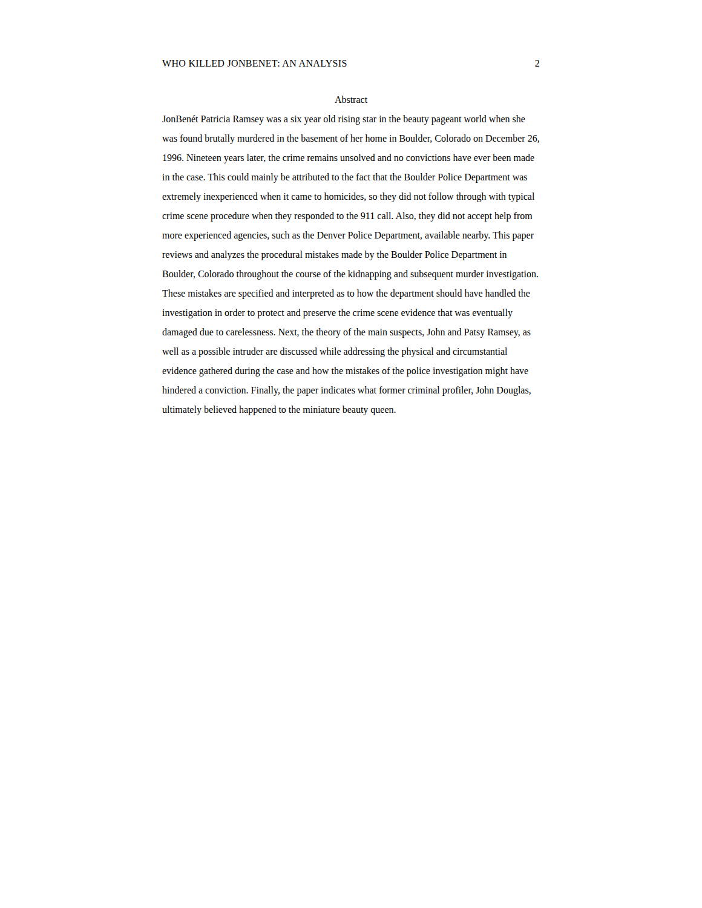Who Killed JonBenet: An Analysis 2
Abstract
JonBenét Patricia Ramsey was a six year old rising star in the beauty pageant world when she was found brutally murdered in the basement of her home in Boulder, Colorado on December 26, 1996. Nineteen years later, the crime remains unsolved and no convictions have ever been made in the case. This could mainly be attributed to the fact that the Boulder Police Department was extremely inexperienced when it came to homicides, so they did not follow through with typical crime scene procedure when they responded to the 911 call. Also, they did not accept help from more experienced agencies, such as the Denver Police Department, available nearby. This paper reviews and analyzes the procedural mistakes made by the Boulder Police Department in Boulder, Colorado throughout the course of the kidnapping and subsequent murder investigation. These mistakes are specified and interpreted as to how the department should have handled the investigation in order to protect and preserve the crime scene evidence that was eventually damaged due to carelessness. Next, the theory of the main suspects, John and Patsy Ramsey, as well as a possible intruder are discussed while addressing the physical and circumstantial evidence gathered during the case and how the mistakes of the police investigation might have hindered a conviction. Finally, the paper indicates what former criminal profiler, John Douglas, ultimately believed happened to the miniature beauty queen.